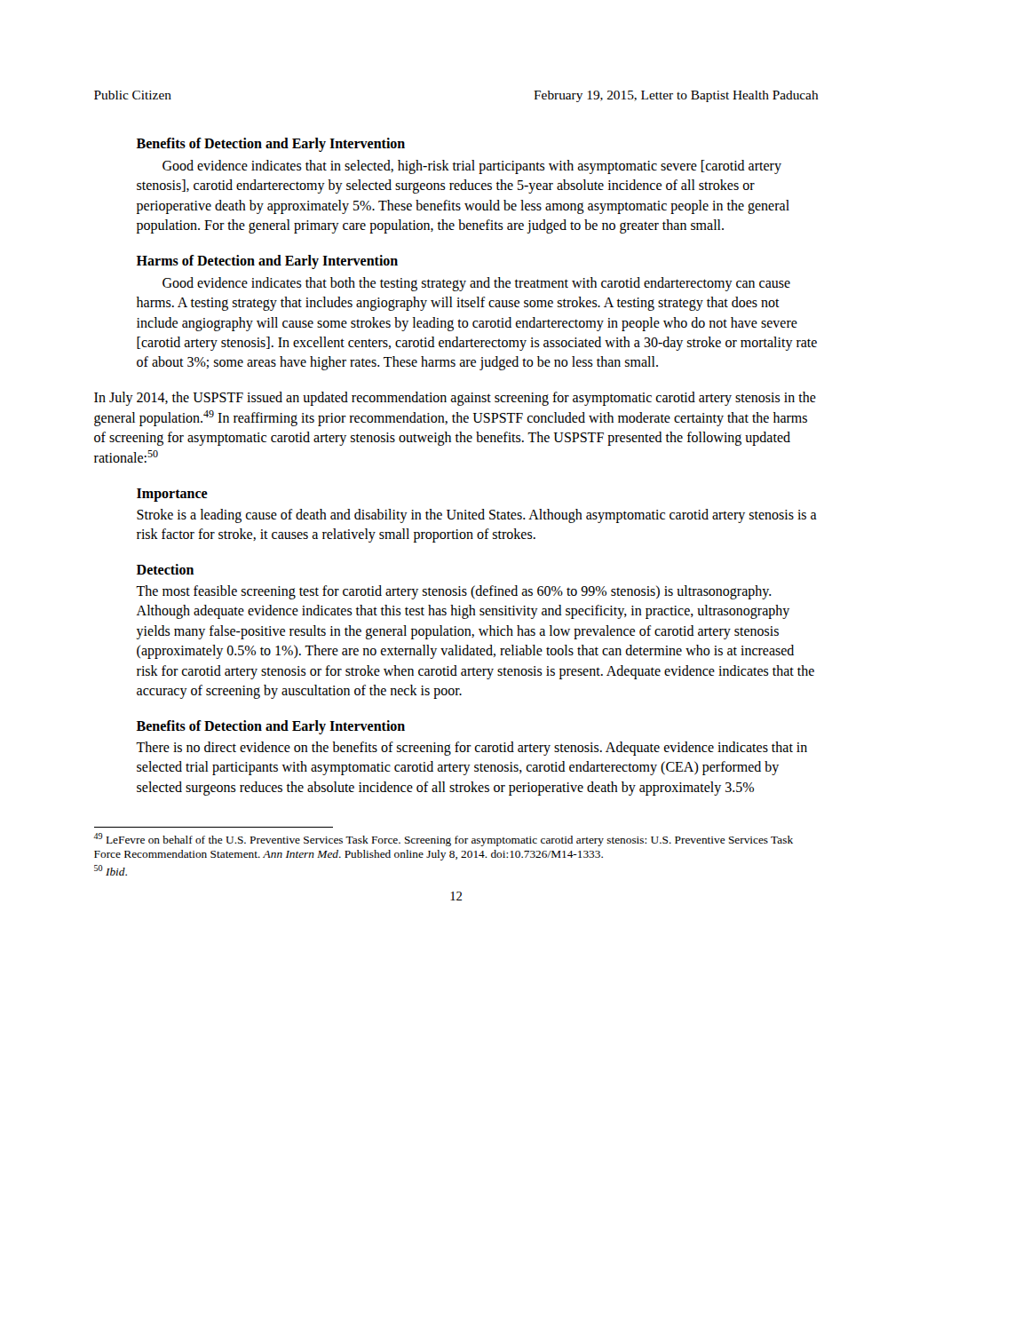Public Citizen February 19, 2015, Letter to Baptist Health Paducah
Benefits of Detection and Early Intervention
Good evidence indicates that in selected, high-risk trial participants with asymptomatic severe [carotid artery stenosis], carotid endarterectomy by selected surgeons reduces the 5-year absolute incidence of all strokes or perioperative death by approximately 5%. These benefits would be less among asymptomatic people in the general population. For the general primary care population, the benefits are judged to be no greater than small.
Harms of Detection and Early Intervention
Good evidence indicates that both the testing strategy and the treatment with carotid endarterectomy can cause harms. A testing strategy that includes angiography will itself cause some strokes. A testing strategy that does not include angiography will cause some strokes by leading to carotid endarterectomy in people who do not have severe [carotid artery stenosis]. In excellent centers, carotid endarterectomy is associated with a 30-day stroke or mortality rate of about 3%; some areas have higher rates. These harms are judged to be no less than small.
In July 2014, the USPSTF issued an updated recommendation against screening for asymptomatic carotid artery stenosis in the general population.49 In reaffirming its prior recommendation, the USPSTF concluded with moderate certainty that the harms of screening for asymptomatic carotid artery stenosis outweigh the benefits. The USPSTF presented the following updated rationale:50
Importance
Stroke is a leading cause of death and disability in the United States. Although asymptomatic carotid artery stenosis is a risk factor for stroke, it causes a relatively small proportion of strokes.
Detection
The most feasible screening test for carotid artery stenosis (defined as 60% to 99% stenosis) is ultrasonography. Although adequate evidence indicates that this test has high sensitivity and specificity, in practice, ultrasonography yields many false-positive results in the general population, which has a low prevalence of carotid artery stenosis (approximately 0.5% to 1%). There are no externally validated, reliable tools that can determine who is at increased risk for carotid artery stenosis or for stroke when carotid artery stenosis is present. Adequate evidence indicates that the accuracy of screening by auscultation of the neck is poor.
Benefits of Detection and Early Intervention
There is no direct evidence on the benefits of screening for carotid artery stenosis. Adequate evidence indicates that in selected trial participants with asymptomatic carotid artery stenosis, carotid endarterectomy (CEA) performed by selected surgeons reduces the absolute incidence of all strokes or perioperative death by approximately 3.5%
49 LeFevre on behalf of the U.S. Preventive Services Task Force. Screening for asymptomatic carotid artery stenosis: U.S. Preventive Services Task Force Recommendation Statement. Ann Intern Med. Published online July 8, 2014. doi:10.7326/M14-1333.
50 Ibid.
12